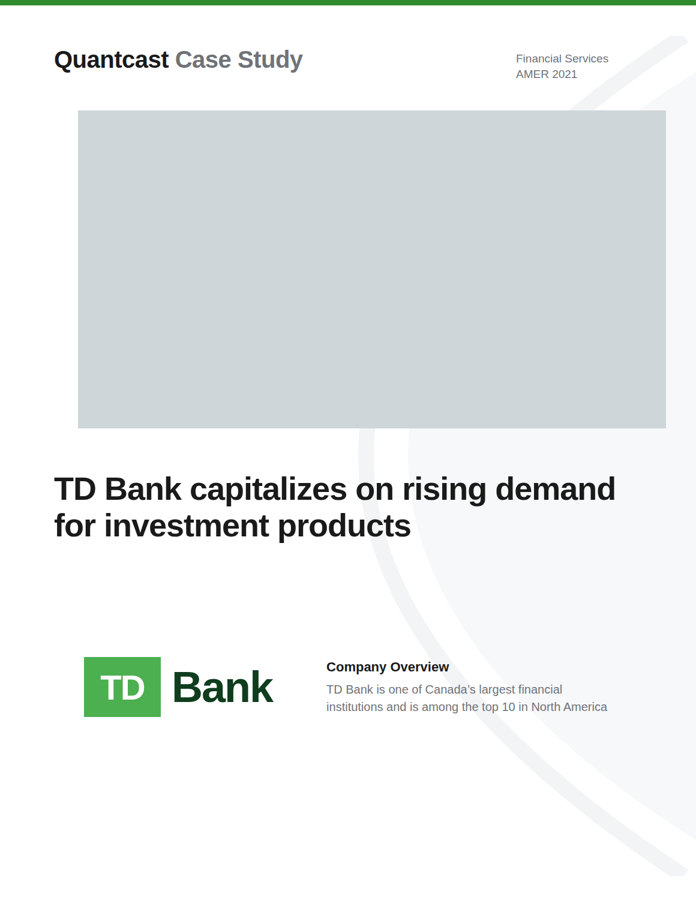Quantcast Case Study
Financial Services
AMER 2021
TD Bank capitalizes on rising demand for investment products
TD
Bank
Company Overview
TD Bank is one of Canada’s largest financial institutions and is among the top 10 in North America